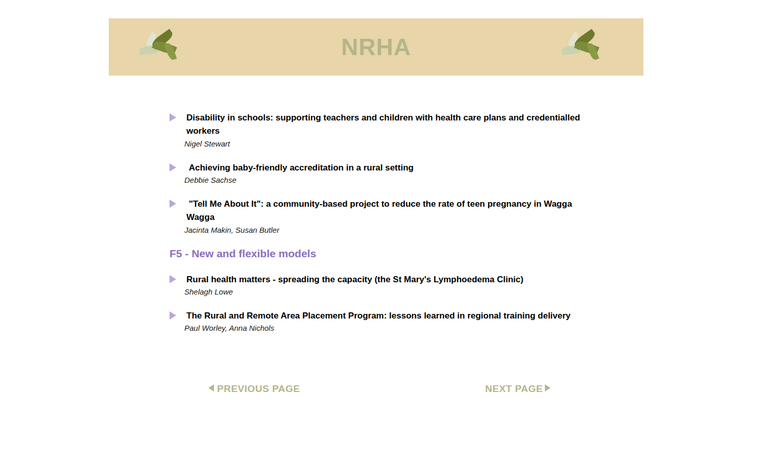NRHA
Disability in schools: supporting teachers and children with health care plans and credentialled workers
Nigel Stewart
Achieving baby-friendly accreditation in a rural setting
Debbie Sachse
"Tell Me About It": a community-based project to reduce the rate of teen pregnancy in Wagga Wagga
Jacinta Makin, Susan Butler
F5 - New and flexible models
Rural health matters - spreading the capacity (the St Mary's Lymphoedema Clinic)
Shelagh Lowe
The Rural and Remote Area Placement Program: lessons learned in regional training delivery
Paul Worley, Anna Nichols
PREVIOUS PAGE NEXT PAGE